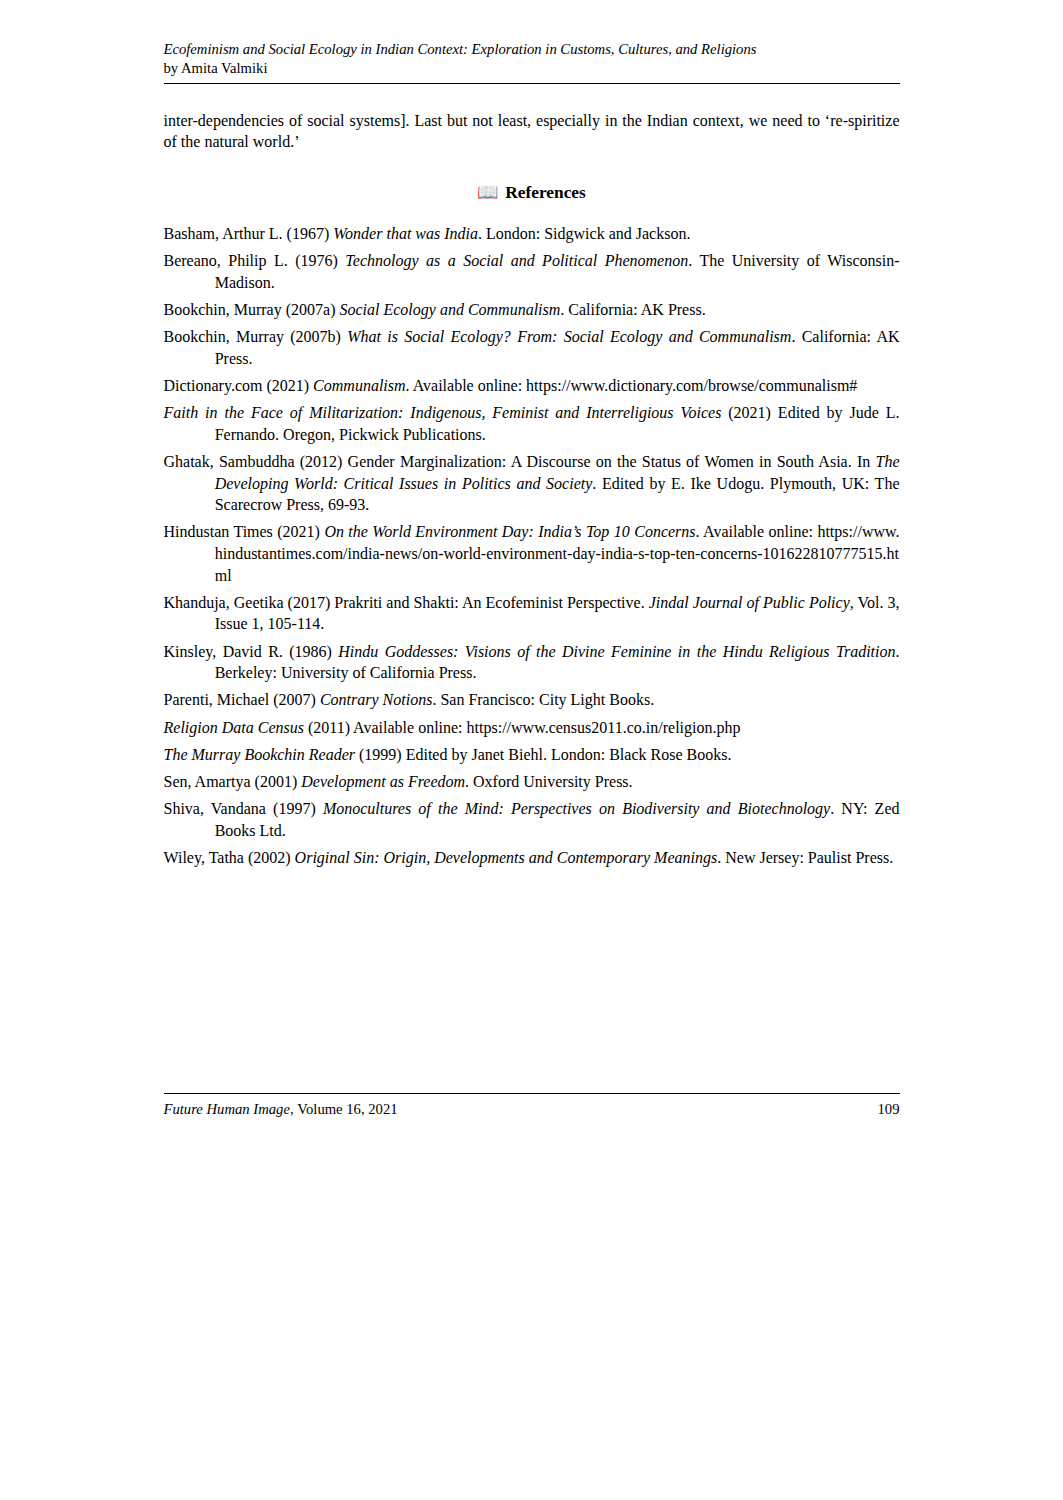Ecofeminism and Social Ecology in Indian Context: Exploration in Customs, Cultures, and Religions
by Amita Valmiki
inter-dependencies of social systems]. Last but not least, especially in the Indian context, we need to ‘re-spiritize of the natural world.’
📖References
Basham, Arthur L. (1967) Wonder that was India. London: Sidgwick and Jackson.
Bereano, Philip L. (1976) Technology as a Social and Political Phenomenon. The University of Wisconsin-Madison.
Bookchin, Murray (2007a) Social Ecology and Communalism. California: AK Press.
Bookchin, Murray (2007b) What is Social Ecology? From: Social Ecology and Communalism. California: AK Press.
Dictionary.com (2021) Communalism. Available online: https://www.dictionary.com/browse/communalism#
Faith in the Face of Militarization: Indigenous, Feminist and Interreligious Voices (2021) Edited by Jude L. Fernando. Oregon, Pickwick Publications.
Ghatak, Sambuddha (2012) Gender Marginalization: A Discourse on the Status of Women in South Asia. In The Developing World: Critical Issues in Politics and Society. Edited by E. Ike Udogu. Plymouth, UK: The Scarecrow Press, 69-93.
Hindustan Times (2021) On the World Environment Day: India’s Top 10 Concerns. Available online: https://www.hindustantimes.com/india-news/on-world-environment-day-india-s-top-ten-concerns-101622810777515.html
Khanduja, Geetika (2017) Prakriti and Shakti: An Ecofeminist Perspective. Jindal Journal of Public Policy, Vol. 3, Issue 1, 105-114.
Kinsley, David R. (1986) Hindu Goddesses: Visions of the Divine Feminine in the Hindu Religious Tradition. Berkeley: University of California Press.
Parenti, Michael (2007) Contrary Notions. San Francisco: City Light Books.
Religion Data Census (2011) Available online: https://www.census2011.co.in/religion.php
The Murray Bookchin Reader (1999) Edited by Janet Biehl. London: Black Rose Books.
Sen, Amartya (2001) Development as Freedom. Oxford University Press.
Shiva, Vandana (1997) Monocultures of the Mind: Perspectives on Biodiversity and Biotechnology. NY: Zed Books Ltd.
Wiley, Tatha (2002) Original Sin: Origin, Developments and Contemporary Meanings. New Jersey: Paulist Press.
Future Human Image, Volume 16, 2021 109